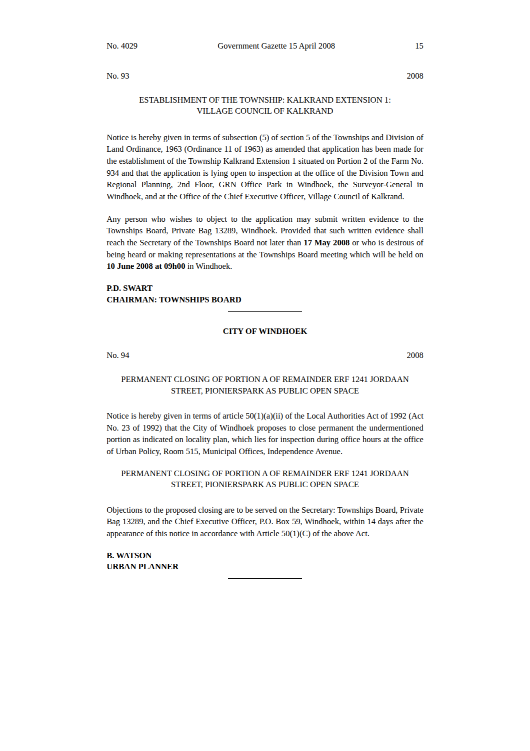No. 4029
Government Gazette 15 April 2008
15
No. 93 2008
ESTABLISHMENT OF THE TOWNSHIP: KALKRAND EXTENSION 1:
VILLAGE COUNCIL OF KALKRAND
Notice is hereby given in terms of subsection (5) of section 5 of the Townships and Division of Land Ordinance, 1963 (Ordinance 11 of 1963) as amended that application has been made for the establishment of the Township Kalkrand Extension 1 situated on Portion 2 of the Farm No. 934 and that the application is lying open to inspection at the office of the Division Town and Regional Planning, 2nd Floor, GRN Office Park in Windhoek, the Surveyor-General in Windhoek, and at the Office of the Chief Executive Officer, Village Council of Kalkrand.
Any person who wishes to object to the application may submit written evidence to the Townships Board, Private Bag 13289, Windhoek. Provided that such written evidence shall reach the Secretary of the Townships Board not later than 17 May 2008 or who is desirous of being heard or making representations at the Townships Board meeting which will be held on 10 June 2008 at 09h00 in Windhoek.
P.D. SWART
CHAIRMAN: TOWNSHIPS BOARD
CITY OF WINDHOEK
No. 94 2008
PERMANENT CLOSING OF PORTION A OF REMAINDER ERF 1241 JORDAAN
STREET, PIONIERSPARK AS PUBLIC OPEN SPACE
Notice is hereby given in terms of article 50(1)(a)(ii) of the Local Authorities Act of 1992 (Act No. 23 of 1992) that the City of Windhoek proposes to close permanent the undermentioned portion as indicated on locality plan, which lies for inspection during office hours at the office of Urban Policy, Room 515, Municipal Offices, Independence Avenue.
PERMANENT CLOSING OF PORTION A OF REMAINDER ERF 1241 JORDAAN
STREET, PIONIERSPARK AS PUBLIC OPEN SPACE
Objections to the proposed closing are to be served on the Secretary: Townships Board, Private Bag 13289, and the Chief Executive Officer, P.O. Box 59, Windhoek, within 14 days after the appearance of this notice in accordance with Article 50(1)(C) of the above Act.
B. WATSON
URBAN PLANNER